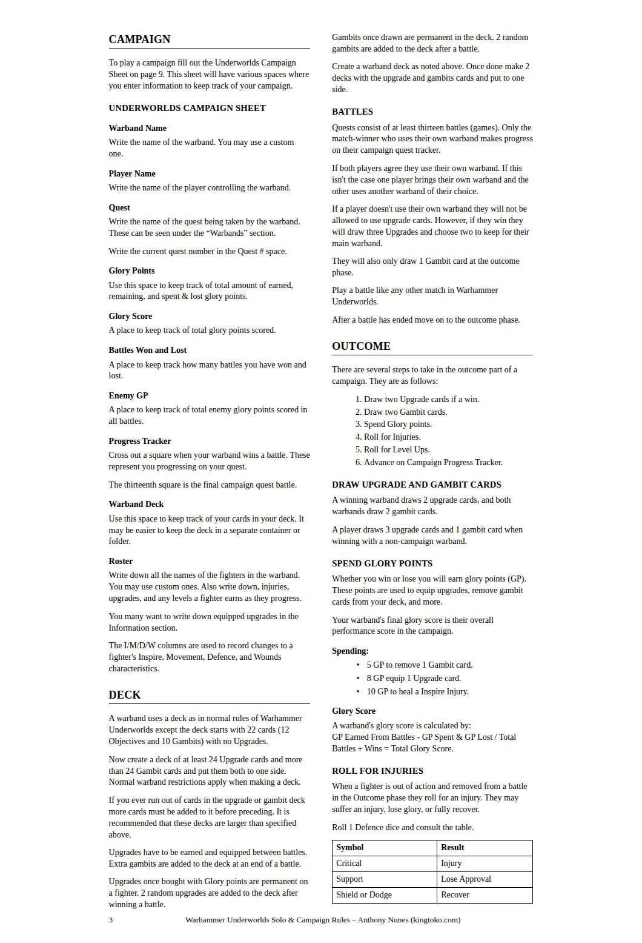CAMPAIGN
To play a campaign fill out the Underworlds Campaign Sheet on page 9. This sheet will have various spaces where you enter information to keep track of your campaign.
UNDERWORLDS CAMPAIGN SHEET
Warband Name
Write the name of the warband. You may use a custom one.
Player Name
Write the name of the player controlling the warband.
Quest
Write the name of the quest being taken by the warband. These can be seen under the “Warbands” section.
Write the current quest number in the Quest # space.
Glory Points
Use this space to keep track of total amount of earned, remaining, and spent & lost glory points.
Glory Score
A place to keep track of total glory points scored.
Battles Won and Lost
A place to keep track how many battles you have won and lost.
Enemy GP
A place to keep track of total enemy glory points scored in all battles.
Progress Tracker
Cross out a square when your warband wins a battle. These represent you progressing on your quest.
The thirteenth square is the final campaign quest battle.
Warband Deck
Use this space to keep track of your cards in your deck. It may be easier to keep the deck in a separate container or folder.
Roster
Write down all the names of the fighters in the warband. You may use custom ones. Also write down, injuries, upgrades, and any levels a fighter earns as they progress.
You many want to write down equipped upgrades in the Information section.
The I/M/D/W columns are used to record changes to a fighter's Inspire, Movement, Defence, and Wounds characteristics.
DECK
A warband uses a deck as in normal rules of Warhammer Underworlds except the deck starts with 22 cards (12 Objectives and 10 Gambits) with no Upgrades.
Now create a deck of at least 24 Upgrade cards and more than 24 Gambit cards and put them both to one side. Normal warband restrictions apply when making a deck.
If you ever run out of cards in the upgrade or gambit deck more cards must be added to it before preceding. It is recommended that these decks are larger than specified above.
Upgrades have to be earned and equipped between battles. Extra gambits are added to the deck at an end of a battle.
Upgrades once bought with Glory points are permanent on a fighter. 2 random upgrades are added to the deck after winning a battle.
Gambits once drawn are permanent in the deck. 2 random gambits are added to the deck after a battle.
Create a warband deck as noted above. Once done make 2 decks with the upgrade and gambits cards and put to one side.
BATTLES
Quests consist of at least thirteen battles (games). Only the match-winner who uses their own warband makes progress on their campaign quest tracker.
If both players agree they use their own warband. If this isn't the case one player brings their own warband and the other uses another warband of their choice.
If a player doesn't use their own warband they will not be allowed to use upgrade cards. However, if they win they will draw three Upgrades and choose two to keep for their main warband.
They will also only draw 1 Gambit card at the outcome phase.
Play a battle like any other match in Warhammer Underworlds.
After a battle has ended move on to the outcome phase.
OUTCOME
There are several steps to take in the outcome part of a campaign. They are as follows:
Draw two Upgrade cards if a win.
Draw two Gambit cards.
Spend Glory points.
Roll for Injuries.
Roll for Level Ups.
Advance on Campaign Progress Tracker.
DRAW UPGRADE AND GAMBIT CARDS
A winning warband draws 2 upgrade cards, and both warbands draw 2 gambit cards.
A player draws 3 upgrade cards and 1 gambit card when winning with a non-campaign warband.
SPEND GLORY POINTS
Whether you win or lose you will earn glory points (GP). These points are used to equip upgrades, remove gambit cards from your deck, and more.
Your warband's final glory score is their overall performance score in the campaign.
Spending:
5 GP to remove 1 Gambit card.
8 GP equip 1 Upgrade card.
10 GP to heal a Inspire Injury.
Glory Score
A warband's glory score is calculated by:
GP Earned From Battles - GP Spent & GP Lost / Total Battles + Wins = Total Glory Score.
ROLL FOR INJURIES
When a fighter is out of action and removed from a battle in the Outcome phase they roll for an injury. They may suffer an injury, lose glory, or fully recover.
Roll 1 Defence dice and consult the table.
| Symbol | Result |
| --- | --- |
| Critical | Injury |
| Support | Lose Approval |
| Shield or Dodge | Recover |
3
Warhammer Underworlds Solo & Campaign Rules – Anthony Nunes (kingtoko.com)